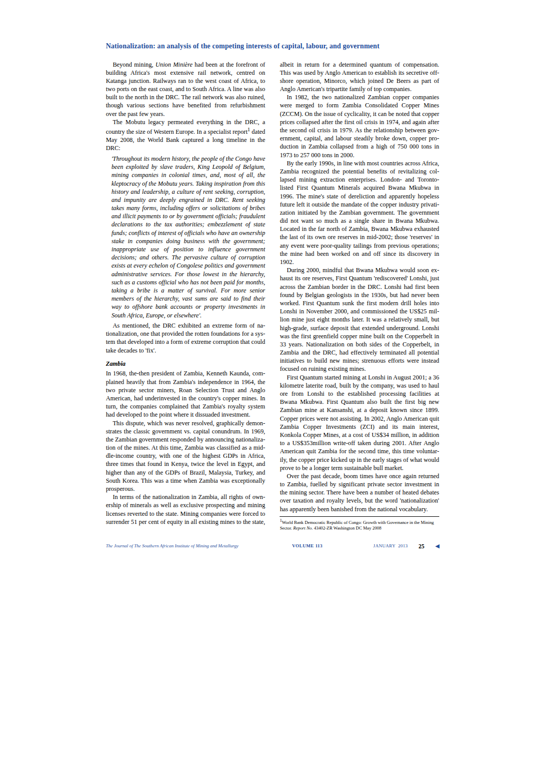Nationalization: an analysis of the competing interests of capital, labour, and government
Beyond mining, Union Minière had been at the forefront of building Africa's most extensive rail network, centred on Katanga junction. Railways ran to the west coast of Africa, to two ports on the east coast, and to South Africa. A line was also built to the north in the DRC. The rail network was also ruined, though various sections have benefited from refurbishment over the past few years.
The Mobutu legacy permeated everything in the DRC, a country the size of Western Europe. In a specialist report1 dated May 2008, the World Bank captured a long timeline in the DRC:
'Throughout its modern history, the people of the Congo have been exploited by slave traders, King Leopold of Belgium, mining companies in colonial times, and, most of all, the kleptocracy of the Mobutu years. Taking inspiration from this history and leadership, a culture of rent seeking, corruption, and impunity are deeply engrained in DRC. Rent seeking takes many forms, including offers or solicitations of bribes and illicit payments to or by government officials; fraudulent declarations to the tax authorities; embezzlement of state funds; conflicts of interest of officials who have an ownership stake in companies doing business with the government; inappropriate use of position to influence government decisions; and others. The pervasive culture of corruption exists at every echelon of Congolese politics and government administrative services. For those lowest in the hierarchy, such as a customs official who has not been paid for months, taking a bribe is a matter of survival. For more senior members of the hierarchy, vast sums are said to find their way to offshore bank accounts or property investments in South Africa, Europe, or elsewhere'.
As mentioned, the DRC exhibited an extreme form of nationalization, one that provided the rotten foundations for a system that developed into a form of extreme corruption that could take decades to 'fix'.
Zambia
In 1968, the-then president of Zambia, Kenneth Kaunda, complained heavily that from Zambia's independence in 1964, the two private sector miners, Roan Selection Trust and Anglo American, had underinvested in the country's copper mines. In turn, the companies complained that Zambia's royalty system had developed to the point where it dissuaded investment.
This dispute, which was never resolved, graphically demonstrates the classic government vs. capital conundrum. In 1969, the Zambian government responded by announcing nationalization of the mines. At this time, Zambia was classified as a middle-income country, with one of the highest GDPs in Africa, three times that found in Kenya, twice the level in Egypt, and higher than any of the GDPs of Brazil, Malaysia, Turkey, and South Korea. This was a time when Zambia was exceptionally prosperous.
In terms of the nationalization in Zambia, all rights of ownership of minerals as well as exclusive prospecting and mining licenses reverted to the state. Mining companies were forced to surrender 51 per cent of equity in all existing mines to the state, albeit in return for a determined quantum of compensation. This was used by Anglo American to establish its secretive offshore operation, Minorco, which joined De Beers as part of Anglo American's tripartite family of top companies.
In 1982, the two nationalized Zambian copper companies were merged to form Zambia Consolidated Copper Mines (ZCCM). On the issue of cyclicality, it can be noted that copper prices collapsed after the first oil crisis in 1974, and again after the second oil crisis in 1979. As the relationship between government, capital, and labour steadily broke down, copper production in Zambia collapsed from a high of 750 000 tons in 1973 to 257 000 tons in 2000.
By the early 1990s, in line with most countries across Africa, Zambia recognized the potential benefits of revitalizing collapsed mining extraction enterprises. London- and Toronto-listed First Quantum Minerals acquired Bwana Mkubwa in 1996. The mine's state of dereliction and apparently hopeless future left it outside the mandate of the copper industry privatization initiated by the Zambian government. The government did not want so much as a single share in Bwana Mkubwa. Located in the far north of Zambia, Bwana Mkubwa exhausted the last of its own ore reserves in mid-2002; those 'reserves' in any event were poor-quality tailings from previous operations; the mine had been worked on and off since its discovery in 1902.
During 2000, mindful that Bwana Mkubwa would soon exhaust its ore reserves, First Quantum 'rediscovered' Lonshi, just across the Zambian border in the DRC. Lonshi had first been found by Belgian geologists in the 1930s, but had never been worked. First Quantum sunk the first modern drill holes into Lonshi in November 2000, and commissioned the US$25 million mine just eight months later. It was a relatively small, but high-grade, surface deposit that extended underground. Lonshi was the first greenfield copper mine built on the Copperbelt in 33 years. Nationalization on both sides of the Copperbelt, in Zambia and the DRC, had effectively terminated all potential initiatives to build new mines; strenuous efforts were instead focused on ruining existing mines.
First Quantum started mining at Lonshi in August 2001; a 36 kilometre laterite road, built by the company, was used to haul ore from Lonshi to the established processing facilities at Bwana Mkubwa. First Quantum also built the first big new Zambian mine at Kansanshi, at a deposit known since 1899. Copper prices were not assisting. In 2002, Anglo American quit Zambia Copper Investments (ZCI) and its main interest, Konkola Copper Mines, at a cost of US$34 million, in addition to a US$353million write-off taken during 2001. After Anglo American quit Zambia for the second time, this time voluntarily, the copper price kicked up in the early stages of what would prove to be a longer term sustainable bull market.
Over the past decade, boom times have once again returned to Zambia, fuelled by significant private sector investment in the mining sector. There have been a number of heated debates over taxation and royalty levels, but the word 'nationalization' has apparently been banished from the national vocabulary.
1World Bank Democratic Republic of Congo: Growth with Governance in the Mining Sector. Report No. 43402-ZR Washington DC May 2008
The Journal of The Southern African Institute of Mining and Metallurgy VOLUME 113 JANUARY 2013 25 ◀